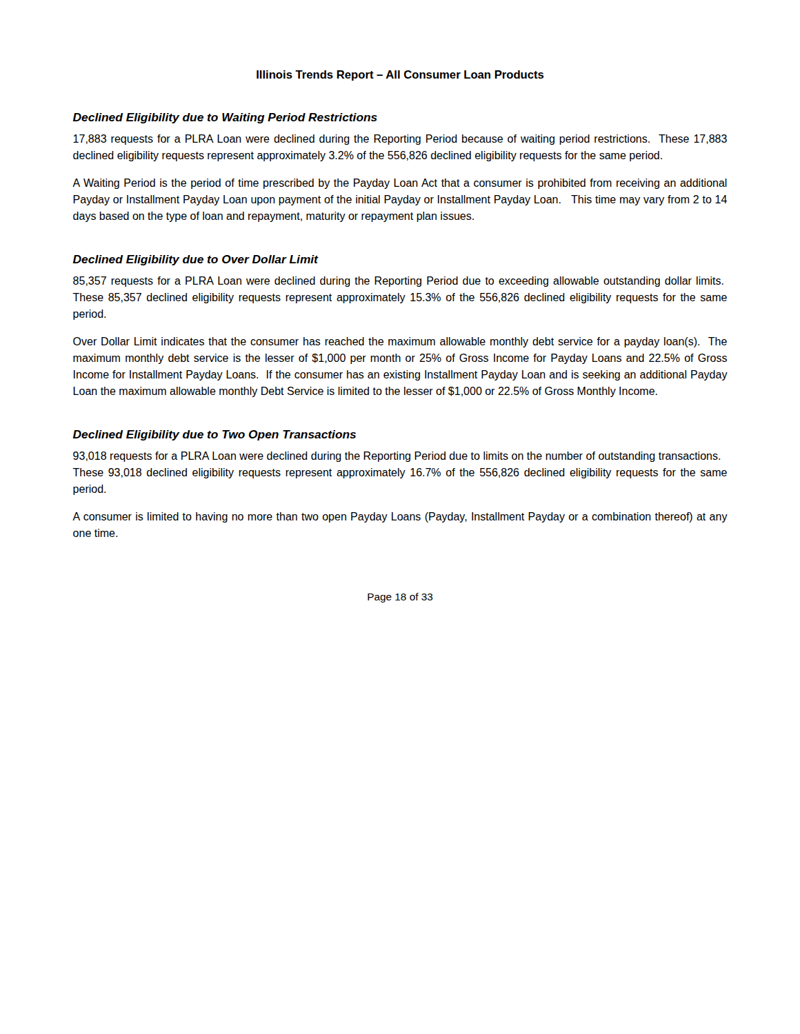Illinois Trends Report – All Consumer Loan Products
Declined Eligibility due to Waiting Period Restrictions
17,883 requests for a PLRA Loan were declined during the Reporting Period because of waiting period restrictions. These 17,883 declined eligibility requests represent approximately 3.2% of the 556,826 declined eligibility requests for the same period.
A Waiting Period is the period of time prescribed by the Payday Loan Act that a consumer is prohibited from receiving an additional Payday or Installment Payday Loan upon payment of the initial Payday or Installment Payday Loan. This time may vary from 2 to 14 days based on the type of loan and repayment, maturity or repayment plan issues.
Declined Eligibility due to Over Dollar Limit
85,357 requests for a PLRA Loan were declined during the Reporting Period due to exceeding allowable outstanding dollar limits. These 85,357 declined eligibility requests represent approximately 15.3% of the 556,826 declined eligibility requests for the same period.
Over Dollar Limit indicates that the consumer has reached the maximum allowable monthly debt service for a payday loan(s). The maximum monthly debt service is the lesser of $1,000 per month or 25% of Gross Income for Payday Loans and 22.5% of Gross Income for Installment Payday Loans. If the consumer has an existing Installment Payday Loan and is seeking an additional Payday Loan the maximum allowable monthly Debt Service is limited to the lesser of $1,000 or 22.5% of Gross Monthly Income.
Declined Eligibility due to Two Open Transactions
93,018 requests for a PLRA Loan were declined during the Reporting Period due to limits on the number of outstanding transactions. These 93,018 declined eligibility requests represent approximately 16.7% of the 556,826 declined eligibility requests for the same period.
A consumer is limited to having no more than two open Payday Loans (Payday, Installment Payday or a combination thereof) at any one time.
Page 18 of 33